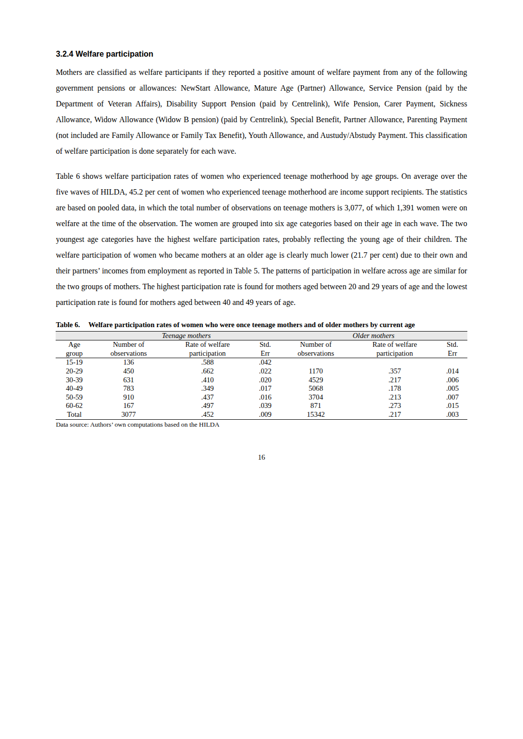3.2.4 Welfare participation
Mothers are classified as welfare participants if they reported a positive amount of welfare payment from any of the following government pensions or allowances: NewStart Allowance, Mature Age (Partner) Allowance, Service Pension (paid by the Department of Veteran Affairs), Disability Support Pension (paid by Centrelink), Wife Pension, Carer Payment, Sickness Allowance, Widow Allowance (Widow B pension) (paid by Centrelink), Special Benefit, Partner Allowance, Parenting Payment (not included are Family Allowance or Family Tax Benefit), Youth Allowance, and Austudy/Abstudy Payment. This classification of welfare participation is done separately for each wave.
Table 6 shows welfare participation rates of women who experienced teenage motherhood by age groups. On average over the five waves of HILDA, 45.2 per cent of women who experienced teenage motherhood are income support recipients. The statistics are based on pooled data, in which the total number of observations on teenage mothers is 3,077, of which 1,391 women were on welfare at the time of the observation. The women are grouped into six age categories based on their age in each wave. The two youngest age categories have the highest welfare participation rates, probably reflecting the young age of their children. The welfare participation of women who became mothers at an older age is clearly much lower (21.7 per cent) due to their own and their partners’ incomes from employment as reported in Table 5. The patterns of participation in welfare across age are similar for the two groups of mothers. The highest participation rate is found for mothers aged between 20 and 29 years of age and the lowest participation rate is found for mothers aged between 40 and 49 years of age.
| Table 6. | Welfare participation rates of women who were once teenage mothers and of older mothers by current age |
| | Teenage mothers | Older mothers |
| Age | Number of | Rate of welfare | Std. | Number of | Rate of welfare | Std. |
| group | observations | participation | Err | observations | participation | Err |
| 15-19 | 136 | .588 | .042 | | | |
| 20-29 | 450 | .662 | .022 | 1170 | .357 | .014 |
| 30-39 | 631 | .410 | .020 | 4529 | .217 | .006 |
| 40-49 | 783 | .349 | .017 | 5068 | .178 | .005 |
| 50-59 | 910 | .437 | .016 | 3704 | .213 | .007 |
| 60-62 | 167 | .497 | .039 | 871 | .273 | .015 |
| Total | 3077 | .452 | .009 | 15342 | .217 | .003 |
Data source: Authors’ own computations based on the HILDA
16